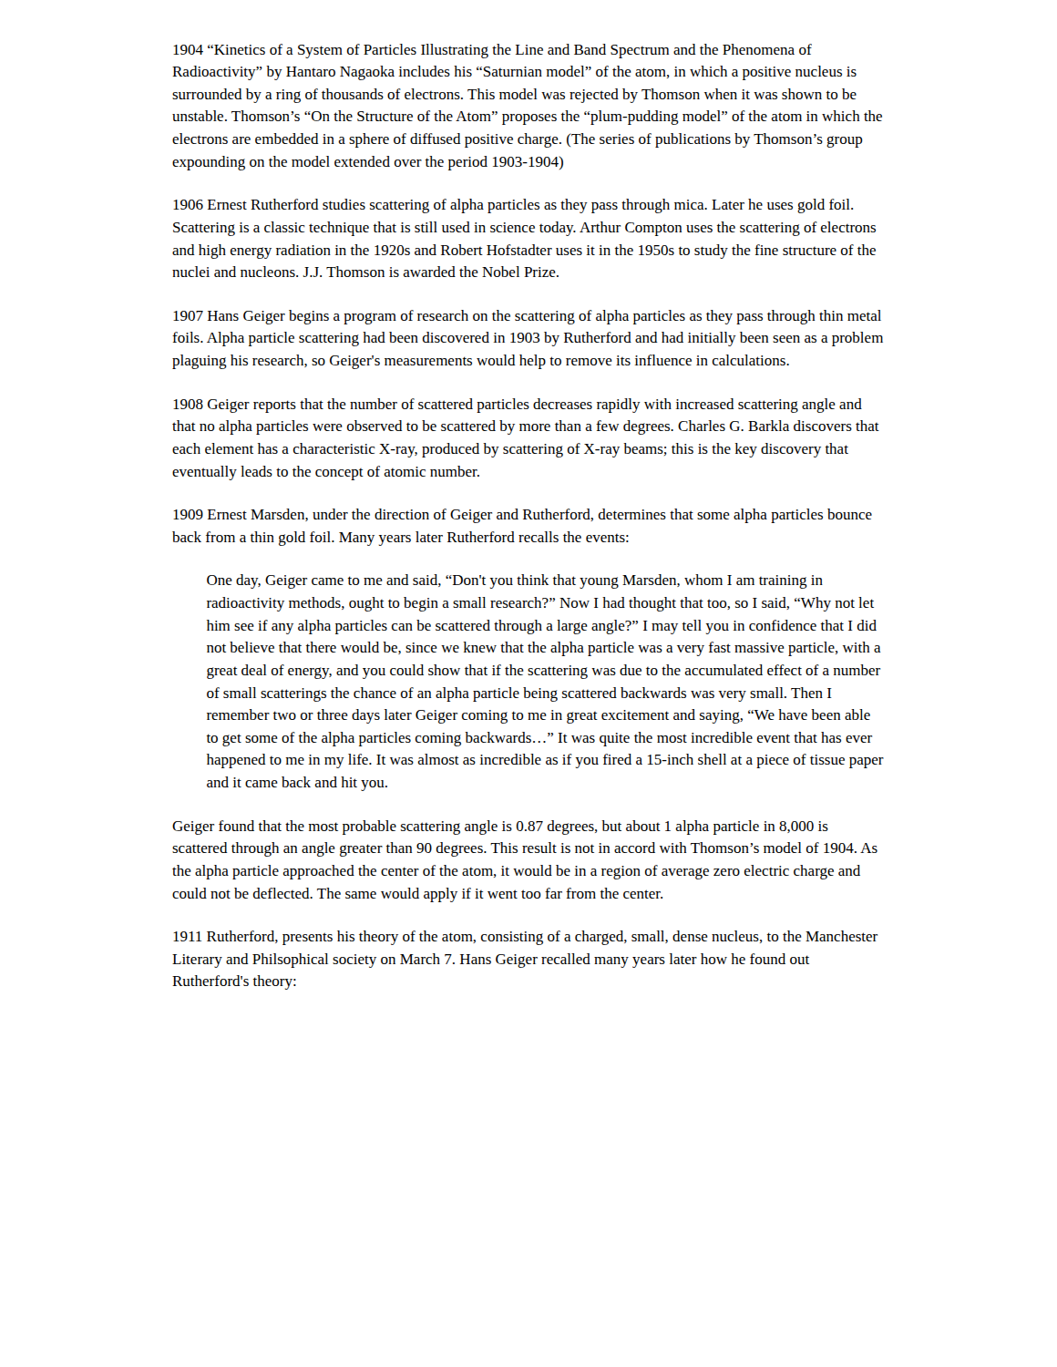1904 “Kinetics of a System of Particles Illustrating the Line and Band Spectrum and the Phenomena of Radioactivity” by Hantaro Nagaoka includes his “Saturnian model” of the atom, in which a positive nucleus is surrounded by a ring of thousands of electrons. This model was rejected by Thomson when it was shown to be unstable. Thomson’s “On the Structure of the Atom” proposes the “plum-pudding model” of the atom in which the electrons are embedded in a sphere of diffused positive charge. (The series of publications by Thomson’s group expounding on the model extended over the period 1903-1904)
1906 Ernest Rutherford studies scattering of alpha particles as they pass through mica. Later he uses gold foil. Scattering is a classic technique that is still used in science today. Arthur Compton uses the scattering of electrons and high energy radiation in the 1920s and Robert Hofstadter uses it in the 1950s to study the fine structure of the nuclei and nucleons. J.J. Thomson is awarded the Nobel Prize.
1907 Hans Geiger begins a program of research on the scattering of alpha particles as they pass through thin metal foils. Alpha particle scattering had been discovered in 1903 by Rutherford and had initially been seen as a problem plaguing his research, so Geiger's measurements would help to remove its influence in calculations.
1908 Geiger reports that the number of scattered particles decreases rapidly with increased scattering angle and that no alpha particles were observed to be scattered by more than a few degrees. Charles G. Barkla discovers that each element has a characteristic X-ray, produced by scattering of X-ray beams; this is the key discovery that eventually leads to the concept of atomic number.
1909 Ernest Marsden, under the direction of Geiger and Rutherford, determines that some alpha particles bounce back from a thin gold foil. Many years later Rutherford recalls the events:
One day, Geiger came to me and said, “Don't you think that young Marsden, whom I am training in radioactivity methods, ought to begin a small research?” Now I had thought that too, so I said, “Why not let him see if any alpha particles can be scattered through a large angle?” I may tell you in confidence that I did not believe that there would be, since we knew that the alpha particle was a very fast massive particle, with a great deal of energy, and you could show that if the scattering was due to the accumulated effect of a number of small scatterings the chance of an alpha particle being scattered backwards was very small. Then I remember two or three days later Geiger coming to me in great excitement and saying, “We have been able to get some of the alpha particles coming backwards…” It was quite the most incredible event that has ever happened to me in my life. It was almost as incredible as if you fired a 15-inch shell at a piece of tissue paper and it came back and hit you.
Geiger found that the most probable scattering angle is 0.87 degrees, but about 1 alpha particle in 8,000 is scattered through an angle greater than 90 degrees. This result is not in accord with Thomson’s model of 1904. As the alpha particle approached the center of the atom, it would be in a region of average zero electric charge and could not be deflected. The same would apply if it went too far from the center.
1911 Rutherford, presents his theory of the atom, consisting of a charged, small, dense nucleus, to the Manchester Literary and Philsophical society on March 7. Hans Geiger recalled many years later how he found out Rutherford's theory: